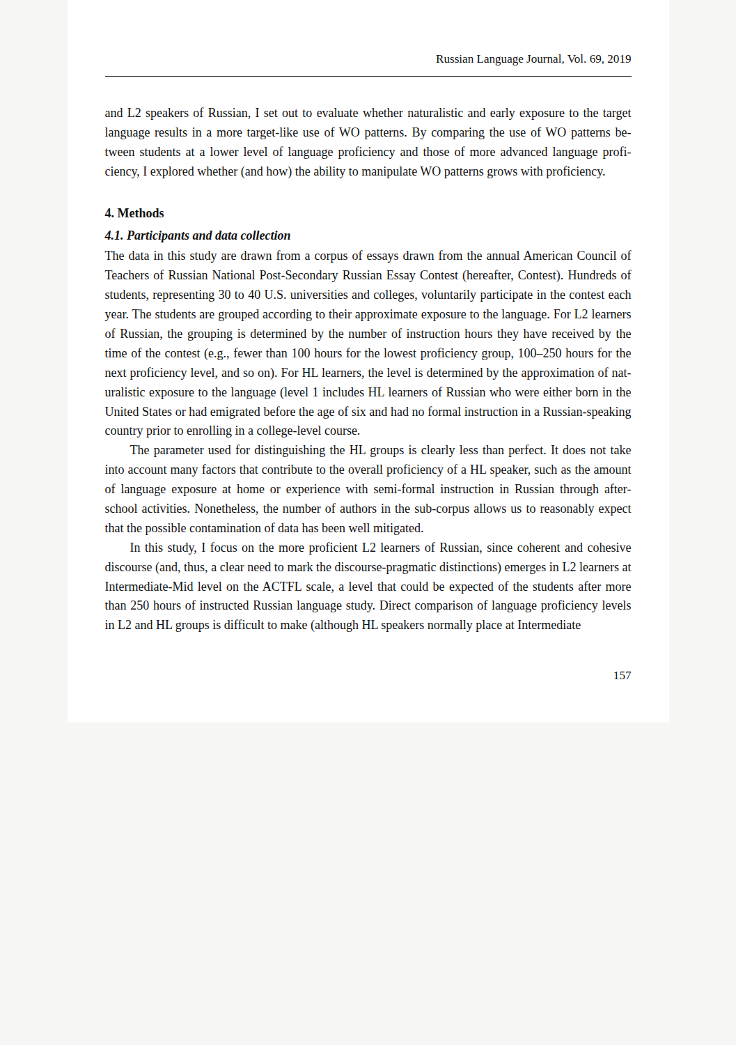Russian Language Journal, Vol. 69, 2019
and L2 speakers of Russian, I set out to evaluate whether naturalistic and early exposure to the target language results in a more target-like use of WO patterns. By comparing the use of WO patterns between students at a lower level of language proficiency and those of more advanced language proficiency, I explored whether (and how) the ability to manipulate WO patterns grows with proficiency.
4. Methods
4.1. Participants and data collection
The data in this study are drawn from a corpus of essays drawn from the annual American Council of Teachers of Russian National Post-Secondary Russian Essay Contest (hereafter, Contest). Hundreds of students, representing 30 to 40 U.S. universities and colleges, voluntarily participate in the contest each year. The students are grouped according to their approximate exposure to the language. For L2 learners of Russian, the grouping is determined by the number of instruction hours they have received by the time of the contest (e.g., fewer than 100 hours for the lowest proficiency group, 100–250 hours for the next proficiency level, and so on). For HL learners, the level is determined by the approximation of naturalistic exposure to the language (level 1 includes HL learners of Russian who were either born in the United States or had emigrated before the age of six and had no formal instruction in a Russian-speaking country prior to enrolling in a college-level course.
The parameter used for distinguishing the HL groups is clearly less than perfect. It does not take into account many factors that contribute to the overall proficiency of a HL speaker, such as the amount of language exposure at home or experience with semi-formal instruction in Russian through after-school activities. Nonetheless, the number of authors in the sub-corpus allows us to reasonably expect that the possible contamination of data has been well mitigated.
In this study, I focus on the more proficient L2 learners of Russian, since coherent and cohesive discourse (and, thus, a clear need to mark the discourse-pragmatic distinctions) emerges in L2 learners at Intermediate-Mid level on the ACTFL scale, a level that could be expected of the students after more than 250 hours of instructed Russian language study. Direct comparison of language proficiency levels in L2 and HL groups is difficult to make (although HL speakers normally place at Intermediate
157